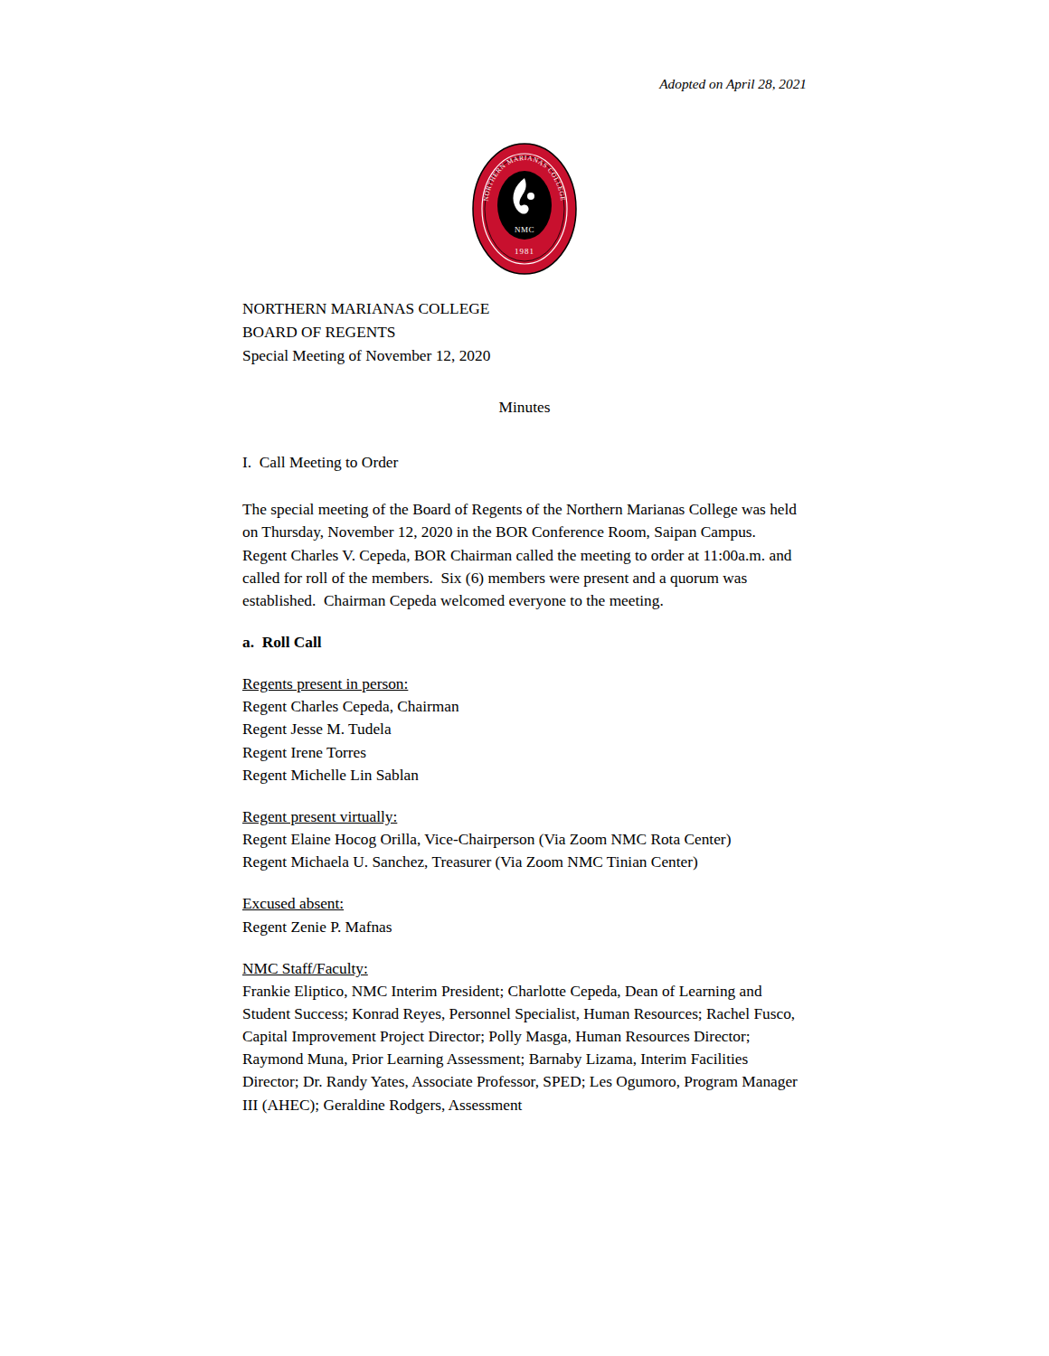Adopted on April 28, 2021
NMC 1981 NORTHERN MARIANAS COLLEGE
NORTHERN MARIANAS COLLEGE
BOARD OF REGENTS
Special Meeting of November 12, 2020
Minutes
I. Call Meeting to Order
The special meeting of the Board of Regents of the Northern Marianas College was held on Thursday, November 12, 2020 in the BOR Conference Room, Saipan Campus. Regent Charles V. Cepeda, BOR Chairman called the meeting to order at 11:00a.m. and called for roll of the members. Six (6) members were present and a quorum was established. Chairman Cepeda welcomed everyone to the meeting.
a. Roll Call
Regents present in person:
Regent Charles Cepeda, Chairman
Regent Jesse M. Tudela
Regent Irene Torres
Regent Michelle Lin Sablan
Regent present virtually:
Regent Elaine Hocog Orilla, Vice-Chairperson (Via Zoom NMC Rota Center)
Regent Michaela U. Sanchez, Treasurer (Via Zoom NMC Tinian Center)
Excused absent:
Regent Zenie P. Mafnas
NMC Staff/Faculty:
Frankie Eliptico, NMC Interim President; Charlotte Cepeda, Dean of Learning and Student Success; Konrad Reyes, Personnel Specialist, Human Resources; Rachel Fusco, Capital Improvement Project Director; Polly Masga, Human Resources Director; Raymond Muna, Prior Learning Assessment; Barnaby Lizama, Interim Facilities Director; Dr. Randy Yates, Associate Professor, SPED; Les Ogumoro, Program Manager III (AHEC); Geraldine Rodgers, Assessment